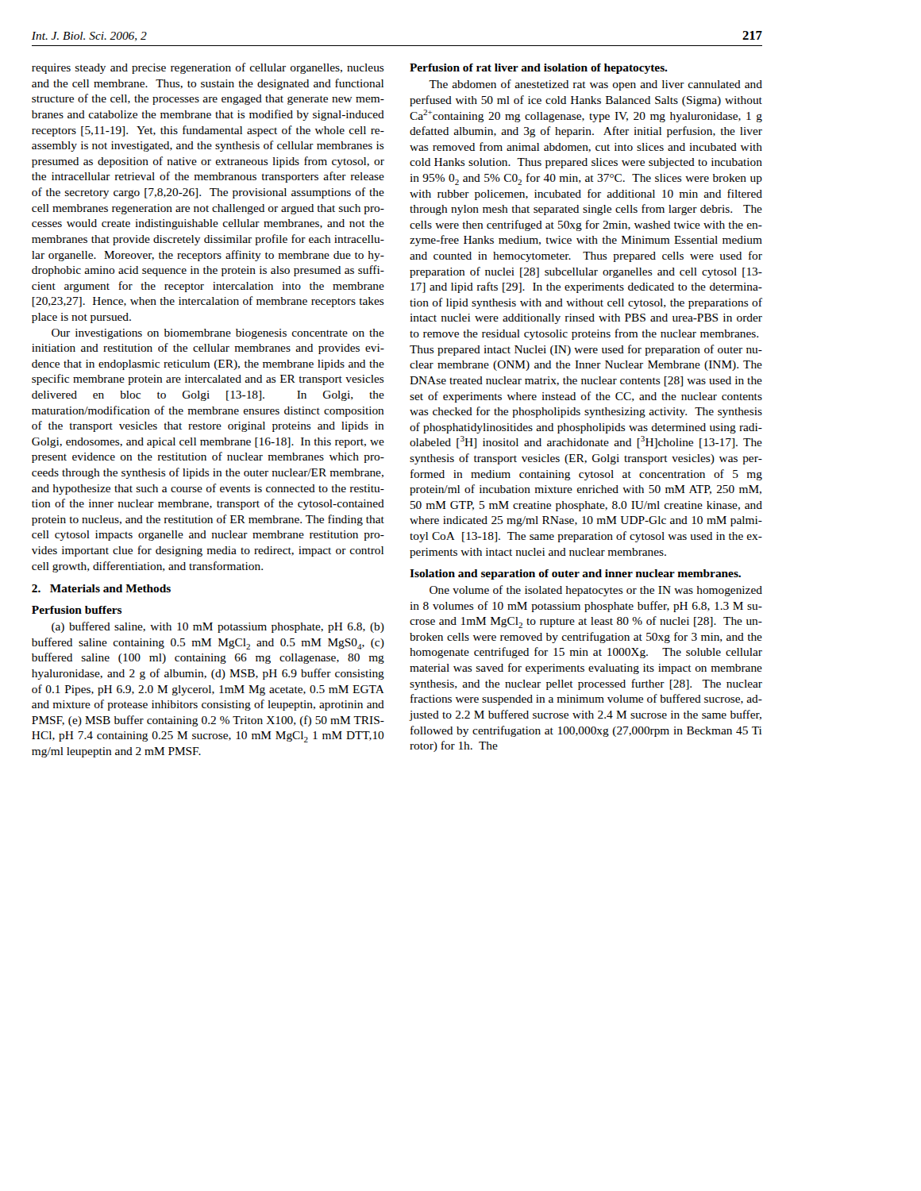Int. J. Biol. Sci. 2006, 2 217
requires steady and precise regeneration of cellular organelles, nucleus and the cell membrane. Thus, to sustain the designated and functional structure of the cell, the processes are engaged that generate new membranes and catabolize the membrane that is modified by signal-induced receptors [5,11-19]. Yet, this fundamental aspect of the whole cell reassembly is not investigated, and the synthesis of cellular membranes is presumed as deposition of native or extraneous lipids from cytosol, or the intracellular retrieval of the membranous transporters after release of the secretory cargo [7,8,20-26]. The provisional assumptions of the cell membranes regeneration are not challenged or argued that such processes would create indistinguishable cellular membranes, and not the membranes that provide discretely dissimilar profile for each intracellular organelle. Moreover, the receptors affinity to membrane due to hydrophobic amino acid sequence in the protein is also presumed as sufficient argument for the receptor intercalation into the membrane [20,23,27]. Hence, when the intercalation of membrane receptors takes place is not pursued.
Our investigations on biomembrane biogenesis concentrate on the initiation and restitution of the cellular membranes and provides evidence that in endoplasmic reticulum (ER), the membrane lipids and the specific membrane protein are intercalated and as ER transport vesicles delivered en bloc to Golgi [13-18]. In Golgi, the maturation/modification of the membrane ensures distinct composition of the transport vesicles that restore original proteins and lipids in Golgi, endosomes, and apical cell membrane [16-18]. In this report, we present evidence on the restitution of nuclear membranes which proceeds through the synthesis of lipids in the outer nuclear/ER membrane, and hypothesize that such a course of events is connected to the restitution of the inner nuclear membrane, transport of the cytosol-contained protein to nucleus, and the restitution of ER membrane. The finding that cell cytosol impacts organelle and nuclear membrane restitution provides important clue for designing media to redirect, impact or control cell growth, differentiation, and transformation.
2. Materials and Methods
Perfusion buffers
(a) buffered saline, with 10 mM potassium phosphate, pH 6.8, (b) buffered saline containing 0.5 mM MgCl2 and 0.5 mM MgS04, (c) buffered saline (100 ml) containing 66 mg collagenase, 80 mg hyaluronidase, and 2 g of albumin, (d) MSB, pH 6.9 buffer consisting of 0.1 Pipes, pH 6.9, 2.0 M glycerol, 1mM Mg acetate, 0.5 mM EGTA and mixture of protease inhibitors consisting of leupeptin, aprotinin and PMSF, (e) MSB buffer containing 0.2 % Triton X100, (f) 50 mM TRIS-HCl, pH 7.4 containing 0.25 M sucrose, 10 mM MgCl2 1 mM DTT,10 mg/ml leupeptin and 2 mM PMSF.
Perfusion of rat liver and isolation of hepatocytes.
The abdomen of anestetized rat was open and liver cannulated and perfused with 50 ml of ice cold Hanks Balanced Salts (Sigma) without Ca2+containing 20 mg collagenase, type IV, 20 mg hyaluronidase, 1 g defatted albumin, and 3g of heparin. After initial perfusion, the liver was removed from animal abdomen, cut into slices and incubated with cold Hanks solution. Thus prepared slices were subjected to incubation in 95% 02 and 5% C02 for 40 min, at 37°C. The slices were broken up with rubber policemen, incubated for additional 10 min and filtered through nylon mesh that separated single cells from larger debris. The cells were then centrifuged at 50xg for 2min, washed twice with the enzyme-free Hanks medium, twice with the Minimum Essential medium and counted in hemocytometer. Thus prepared cells were used for preparation of nuclei [28] subcellular organelles and cell cytosol [13-17] and lipid rafts [29]. In the experiments dedicated to the determination of lipid synthesis with and without cell cytosol, the preparations of intact nuclei were additionally rinsed with PBS and urea-PBS in order to remove the residual cytosolic proteins from the nuclear membranes. Thus prepared intact Nuclei (IN) were used for preparation of outer nuclear membrane (ONM) and the Inner Nuclear Membrane (INM). The DNAse treated nuclear matrix, the nuclear contents [28] was used in the set of experiments where instead of the CC, and the nuclear contents was checked for the phospholipids synthesizing activity. The synthesis of phosphatidylinositides and phospholipids was determined using radiolabeled [3H] inositol and arachidonate and [3H]choline [13-17]. The synthesis of transport vesicles (ER, Golgi transport vesicles) was performed in medium containing cytosol at concentration of 5 mg protein/ml of incubation mixture enriched with 50 mM ATP, 250 mM, 50 mM GTP, 5 mM creatine phosphate, 8.0 IU/ml creatine kinase, and where indicated 25 mg/ml RNase, 10 mM UDP-Glc and 10 mM palmitoyl CoA [13-18]. The same preparation of cytosol was used in the experiments with intact nuclei and nuclear membranes.
Isolation and separation of outer and inner nuclear membranes.
One volume of the isolated hepatocytes or the IN was homogenized in 8 volumes of 10 mM potassium phosphate buffer, pH 6.8, 1.3 M sucrose and 1mM MgCl2 to rupture at least 80 % of nuclei [28]. The unbroken cells were removed by centrifugation at 50xg for 3 min, and the homogenate centrifuged for 15 min at 1000Xg. The soluble cellular material was saved for experiments evaluating its impact on membrane synthesis, and the nuclear pellet processed further [28]. The nuclear fractions were suspended in a minimum volume of buffered sucrose, adjusted to 2.2 M buffered sucrose with 2.4 M sucrose in the same buffer, followed by centrifugation at 100,000xg (27,000rpm in Beckman 45 Ti rotor) for 1h. The